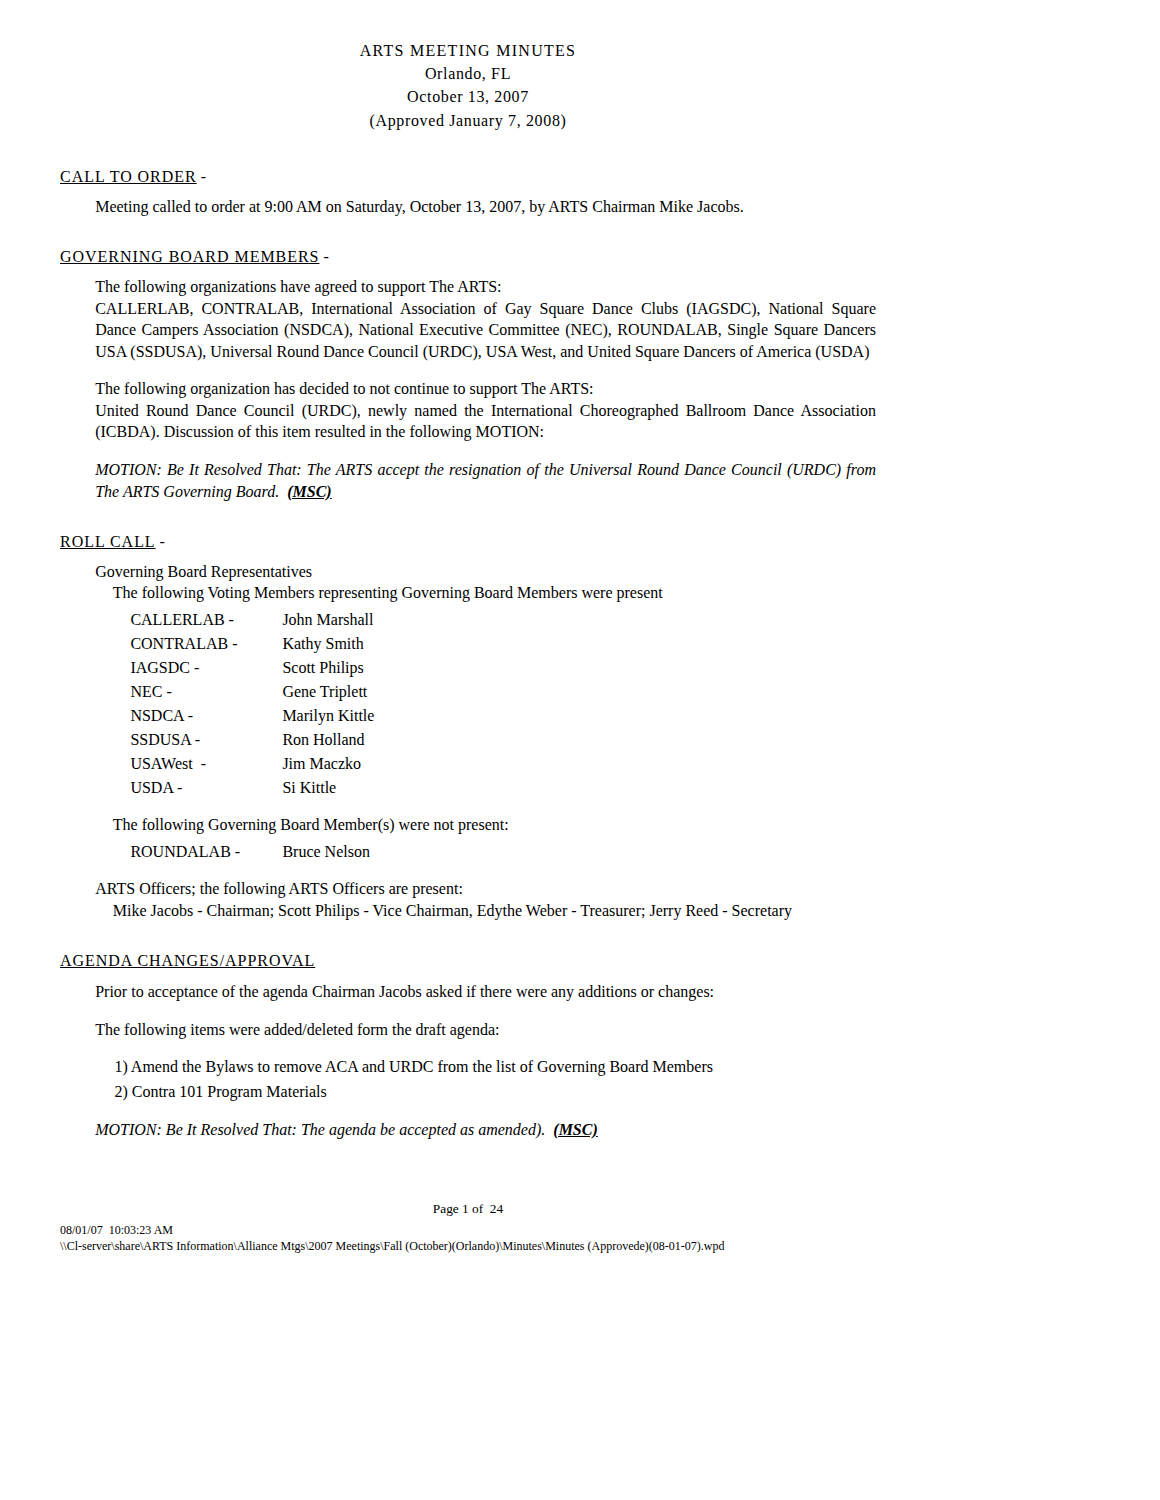ARTS MEETING MINUTES
Orlando, FL
October 13, 2007
(Approved January 7, 2008)
CALL TO ORDER
-
Meeting called to order at 9:00 AM on Saturday, October 13, 2007, by ARTS Chairman Mike Jacobs.
GOVERNING BOARD MEMBERS
-
The following organizations have agreed to support The ARTS:
CALLERLAB, CONTRALAB, International Association of Gay Square Dance Clubs (IAGSDC), National Square Dance Campers Association (NSDCA), National Executive Committee (NEC), ROUNDALAB, Single Square Dancers USA (SSDUSA), Universal Round Dance Council (URDC), USA West, and United Square Dancers of America (USDA)
The following organization has decided to not continue to support The ARTS:
United Round Dance Council (URDC), newly named the International Choreographed Ballroom Dance Association (ICBDA). Discussion of this item resulted in the following MOTION:
MOTION: Be It Resolved That: The ARTS accept the resignation of the Universal Round Dance Council (URDC) from The ARTS Governing Board. (MSC)
ROLL CALL
-
Governing Board Representatives
The following Voting Members representing Governing Board Members were present
CALLERLAB -John Marshall
CONTRALAB -Kathy Smith
IAGSDC -Scott Philips
NEC -Gene Triplett
NSDCA -Marilyn Kittle
SSDUSA -Ron Holland
USAWest -Jim Maczko
USDA -Si Kittle
The following Governing Board Member(s) were not present:
ROUNDALAB -Bruce Nelson
ARTS Officers; the following ARTS Officers are present:
Mike Jacobs - Chairman; Scott Philips - Vice Chairman, Edythe Weber - Treasurer; Jerry Reed - Secretary
AGENDA CHANGES/APPROVAL
Prior to acceptance of the agenda Chairman Jacobs asked if there were any additions or changes:
The following items were added/deleted form the draft agenda:
1) Amend the Bylaws to remove ACA and URDC from the list of Governing Board Members
2) Contra 101 Program Materials
MOTION: Be It Resolved That: The agenda be accepted as amended). (MSC)
Page 1 of 24
08/01/07 10:03:23 AM
\\Cl-server\share\ARTS Information\Alliance Mtgs\2007 Meetings\Fall (October)(Orlando)\Minutes\Minutes (Approvede)(08-01-07).wpd